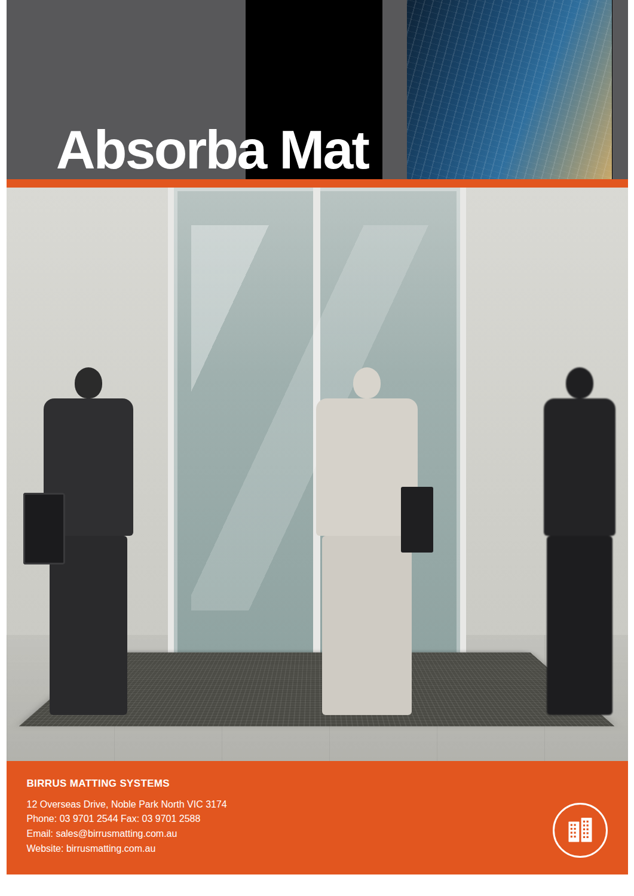Absorba Mat
Birrus Matting Systems
12 Overseas Drive, Noble Park North VIC 3174
Phone: 03 9701 2544 Fax: 03 9701 2588
Email: sales@birrusmatting.com.au
Website: birrusmatting.com.au